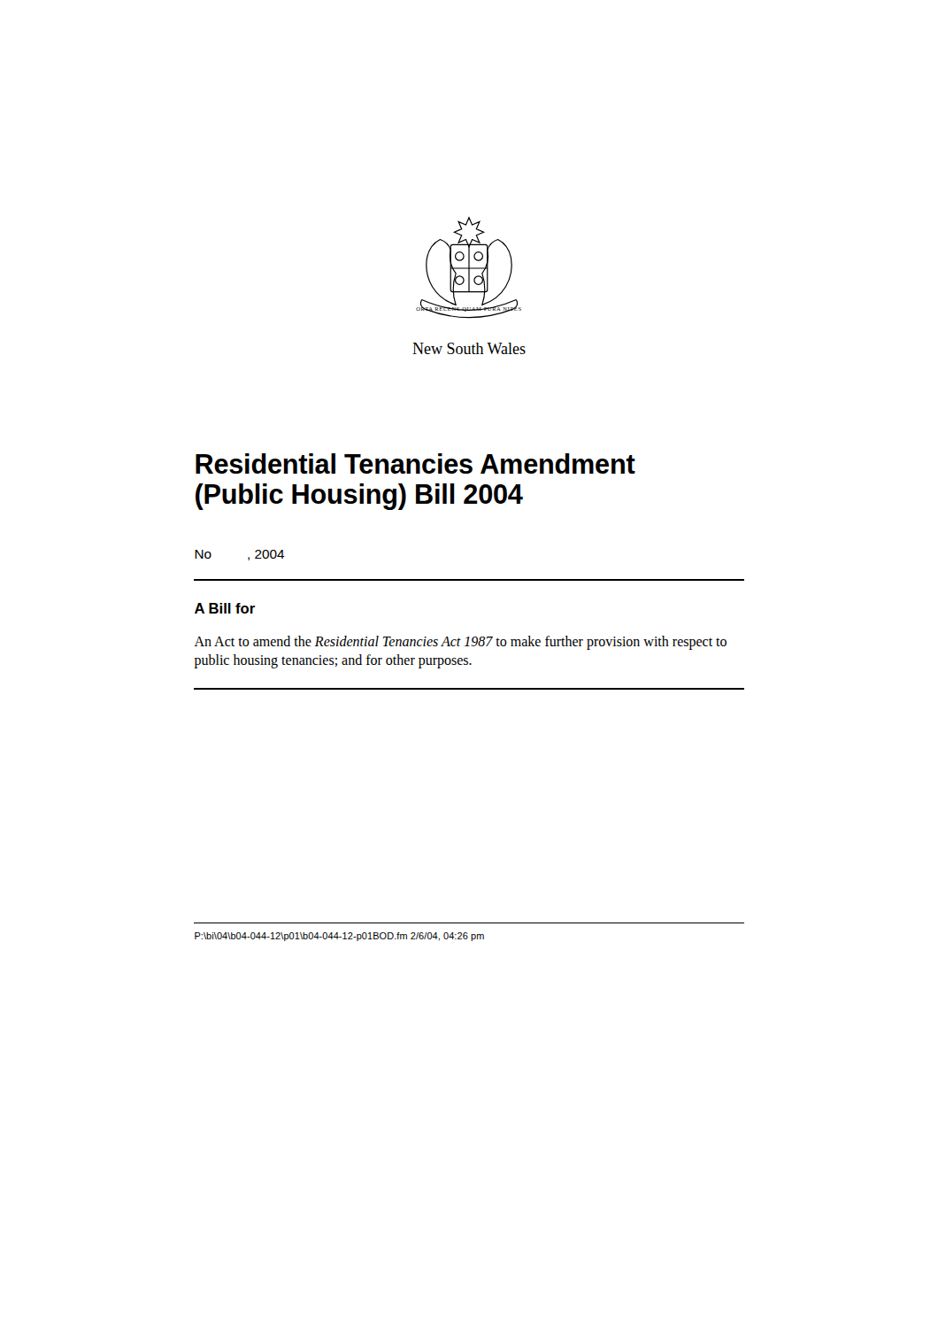New South Wales
Residential Tenancies Amendment
(Public Housing) Bill 2004
No, 2004
A Bill for
An Act to amend the Residential Tenancies Act 1987 to make further provision with respect to public housing tenancies; and for other purposes.
P:\bi\04\b04-044-12\p01\b04-044-12-p01BOD.fm 2/6/04, 04:26 pm